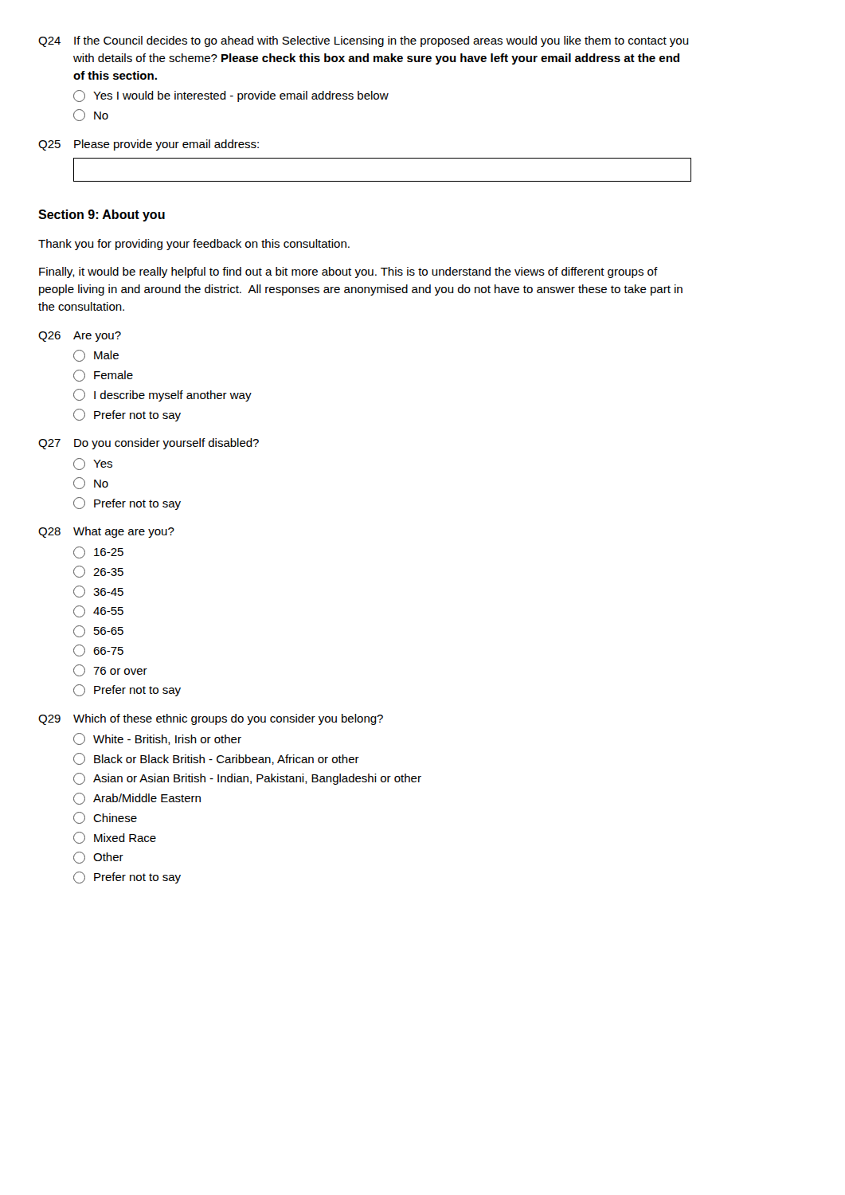Q24
If the Council decides to go ahead with Selective Licensing in the proposed areas would you like them to contact you with details of the scheme? Please check this box and make sure you have left your email address at the end of this section.
Yes I would be interested - provide email address below
No
Q25
Please provide your email address:
Section 9: About you
Thank you for providing your feedback on this consultation.
Finally, it would be really helpful to find out a bit more about you. This is to understand the views of different groups of people living in and around the district. All responses are anonymised and you do not have to answer these to take part in the consultation.
Q26
Are you?
Male
Female
I describe myself another way
Prefer not to say
Q27
Do you consider yourself disabled?
Yes
No
Prefer not to say
Q28
What age are you?
16-25
26-35
36-45
46-55
56-65
66-75
76 or over
Prefer not to say
Q29
Which of these ethnic groups do you consider you belong?
White - British, Irish or other
Black or Black British - Caribbean, African or other
Asian or Asian British - Indian, Pakistani, Bangladeshi or other
Arab/Middle Eastern
Chinese
Mixed Race
Other
Prefer not to say